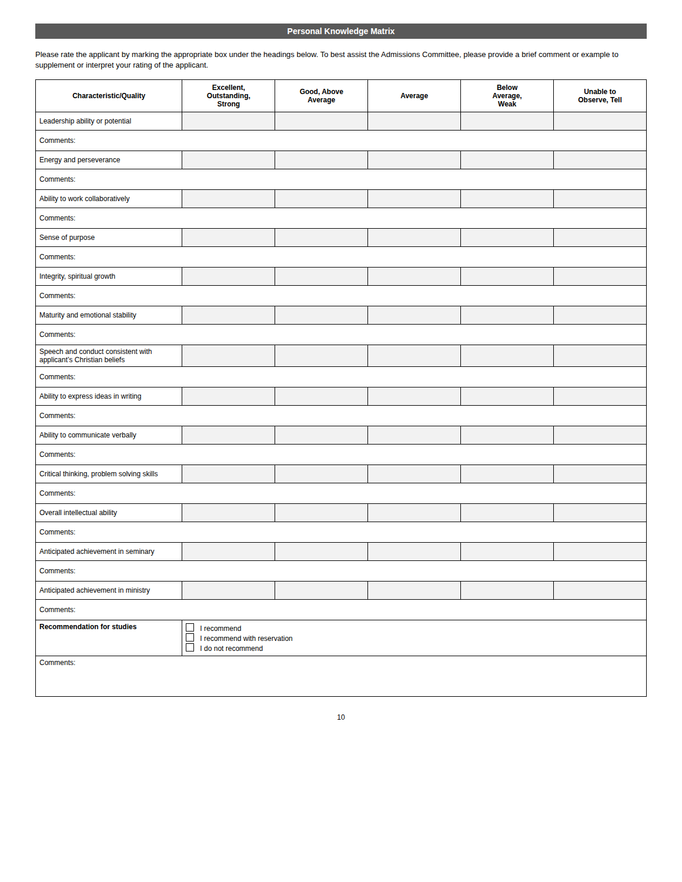Personal Knowledge Matrix
Please rate the applicant by marking the appropriate box under the headings below. To best assist the Admissions Committee, please provide a brief comment or example to supplement or interpret your rating of the applicant.
| Characteristic/Quality | Excellent, Outstanding, Strong | Good, Above Average | Average | Below Average, Weak | Unable to Observe, Tell |
| --- | --- | --- | --- | --- | --- |
| Leadership ability or potential | | | | | |
| Comments: |
| Energy and perseverance | | | | | |
| Comments: |
| Ability to work collaboratively | | | | | |
| Comments: |
| Sense of purpose | | | | | |
| Comments: |
| Integrity, spiritual growth | | | | | |
| Comments: |
| Maturity and emotional stability | | | | | |
| Comments: |
| Speech and conduct consistent with applicant’s Christian beliefs | | | | | |
| Comments: |
| Ability to express ideas in writing | | | | | |
| Comments: |
| Ability to communicate verbally | | | | | |
| Comments: |
| Critical thinking, problem solving skills | | | | | |
| Comments: |
| Overall intellectual ability | | | | | |
| Comments: |
| Anticipated achievement in seminary | | | | | |
| Comments: |
| Anticipated achievement in ministry | | | | | |
| Comments: |
| Recommendation for studies | I recommend I recommend with reservation I do not recommend |
| Comments: |
10